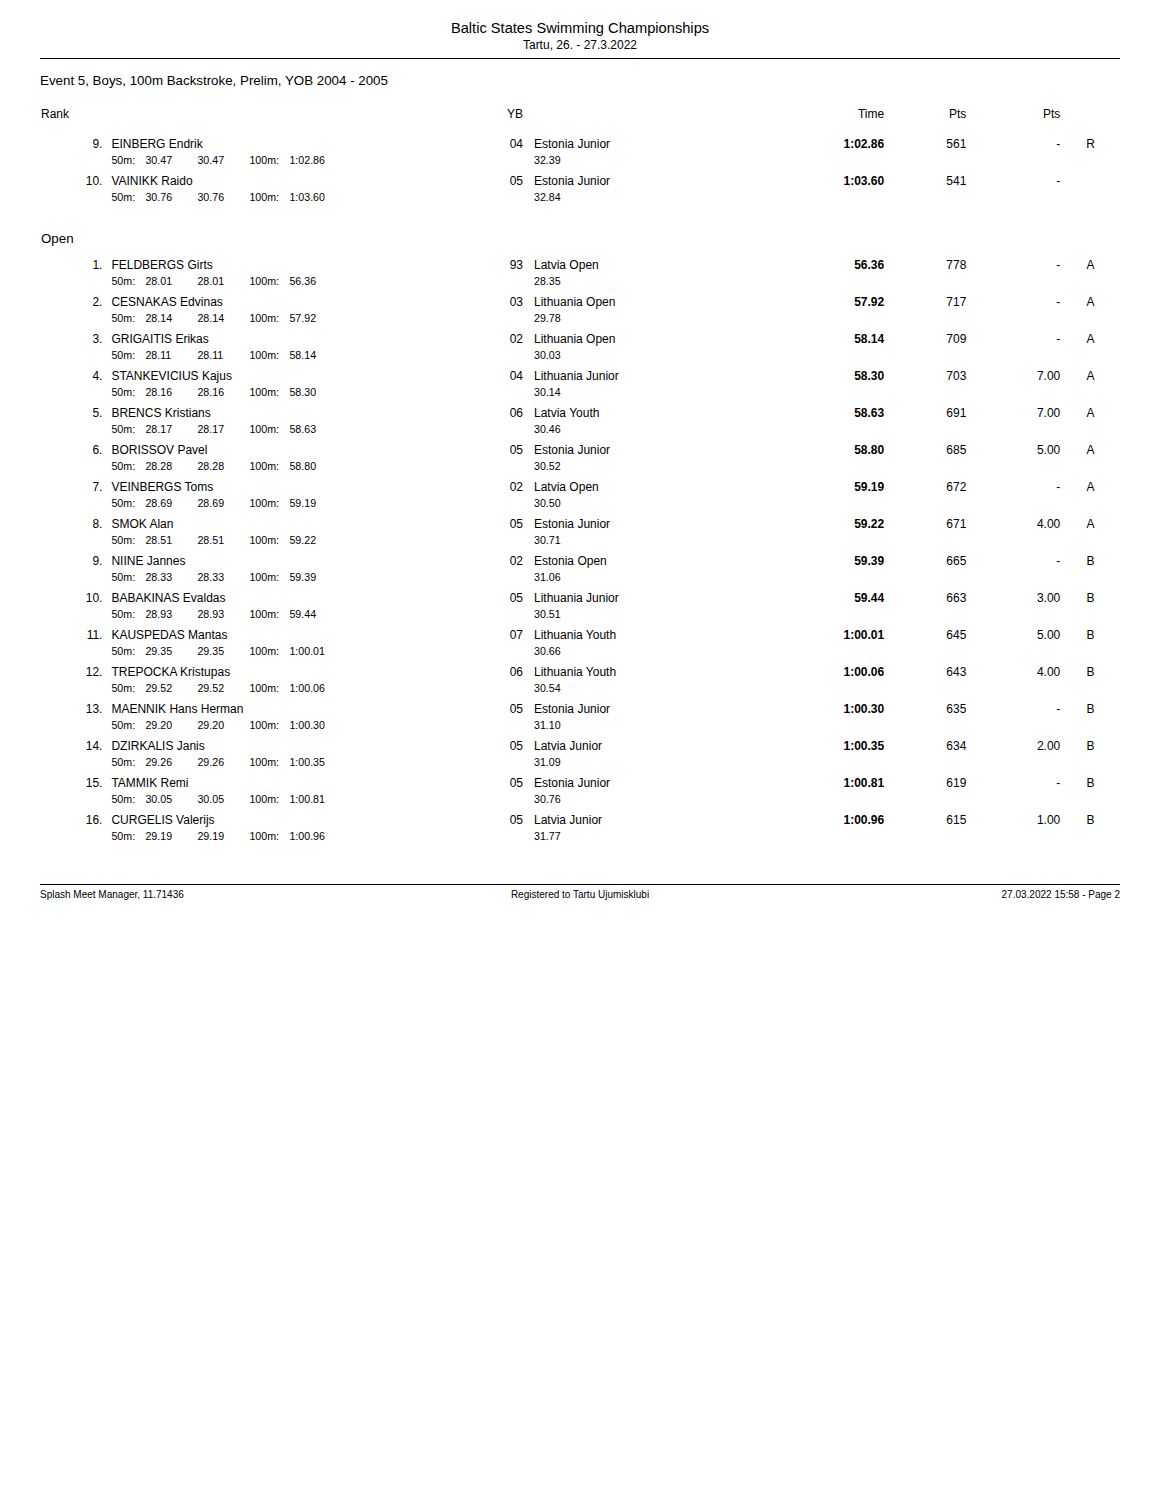Baltic States Swimming Championships
Tartu, 26. - 27.3.2022
Event 5, Boys, 100m Backstroke, Prelim, YOB 2004 - 2005
| Rank | | YB | | Time | Pts | Pts | |
| --- | --- | --- | --- | --- | --- | --- | --- |
| 9. | EINBERG Endrik | 04 | Estonia Junior | 1:02.86 | 561 | - | R |
| | 50m: 30.47 30.47 100m: 1:02.86 | 32.39 | | | | |
| 10. | VAINIKK Raido | 05 | Estonia Junior | 1:03.60 | 541 | - | |
| | 50m: 30.76 30.76 100m: 1:03.60 | 32.84 | | | | |
| Open |
| 1. | FELDBERGS Girts | 93 | Latvia Open | 56.36 | 778 | - | A |
| | 50m: 28.01 28.01 100m: 56.36 | 28.35 | | | | |
| 2. | CESNAKAS Edvinas | 03 | Lithuania Open | 57.92 | 717 | - | A |
| | 50m: 28.14 28.14 100m: 57.92 | 29.78 | | | | |
| 3. | GRIGAITIS Erikas | 02 | Lithuania Open | 58.14 | 709 | - | A |
| | 50m: 28.11 28.11 100m: 58.14 | 30.03 | | | | |
| 4. | STANKEVICIUS Kajus | 04 | Lithuania Junior | 58.30 | 703 | 7.00 | A |
| | 50m: 28.16 28.16 100m: 58.30 | 30.14 | | | | |
| 5. | BRENCS Kristians | 06 | Latvia Youth | 58.63 | 691 | 7.00 | A |
| | 50m: 28.17 28.17 100m: 58.63 | 30.46 | | | | |
| 6. | BORISSOV Pavel | 05 | Estonia Junior | 58.80 | 685 | 5.00 | A |
| | 50m: 28.28 28.28 100m: 58.80 | 30.52 | | | | |
| 7. | VEINBERGS Toms | 02 | Latvia Open | 59.19 | 672 | - | A |
| | 50m: 28.69 28.69 100m: 59.19 | 30.50 | | | | |
| 8. | SMOK Alan | 05 | Estonia Junior | 59.22 | 671 | 4.00 | A |
| | 50m: 28.51 28.51 100m: 59.22 | 30.71 | | | | |
| 9. | NIINE Jannes | 02 | Estonia Open | 59.39 | 665 | - | B |
| | 50m: 28.33 28.33 100m: 59.39 | 31.06 | | | | |
| 10. | BABAKINAS Evaldas | 05 | Lithuania Junior | 59.44 | 663 | 3.00 | B |
| | 50m: 28.93 28.93 100m: 59.44 | 30.51 | | | | |
| 11. | KAUSPEDAS Mantas | 07 | Lithuania Youth | 1:00.01 | 645 | 5.00 | B |
| | 50m: 29.35 29.35 100m: 1:00.01 | 30.66 | | | | |
| 12. | TREPOCKA Kristupas | 06 | Lithuania Youth | 1:00.06 | 643 | 4.00 | B |
| | 50m: 29.52 29.52 100m: 1:00.06 | 30.54 | | | | |
| 13. | MAENNIK Hans Herman | 05 | Estonia Junior | 1:00.30 | 635 | - | B |
| | 50m: 29.20 29.20 100m: 1:00.30 | 31.10 | | | | |
| 14. | DZIRKALIS Janis | 05 | Latvia Junior | 1:00.35 | 634 | 2.00 | B |
| | 50m: 29.26 29.26 100m: 1:00.35 | 31.09 | | | | |
| 15. | TAMMIK Remi | 05 | Estonia Junior | 1:00.81 | 619 | - | B |
| | 50m: 30.05 30.05 100m: 1:00.81 | 30.76 | | | | |
| 16. | CURGELIS Valerijs | 05 | Latvia Junior | 1:00.96 | 615 | 1.00 | B |
| | 50m: 29.19 29.19 100m: 1:00.96 | 31.77 | | | | |
Splash Meet Manager, 11.71436
Registered to Tartu Ujumisklubi
27.03.2022 15:58 - Page 2